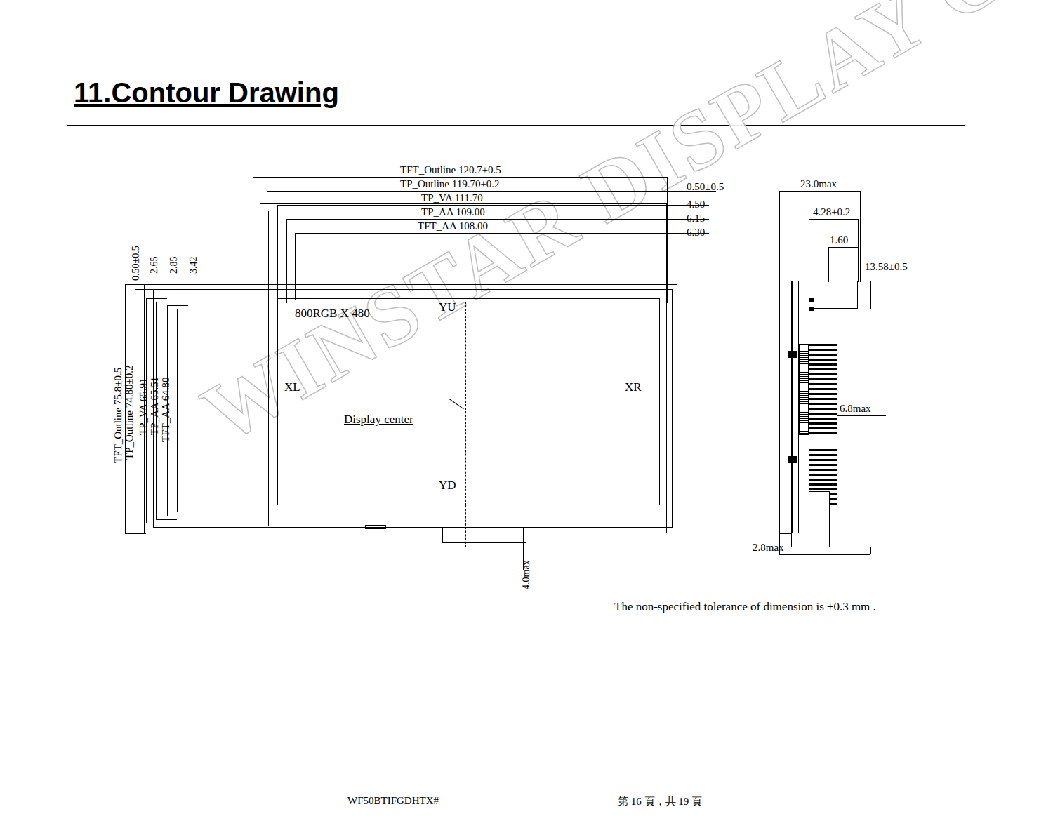11.Contour Drawing
WINSTAR DISPLAY Co., Ltd.
TFT_Outline 120.7±0.5
TP_Outline 119.70±0.2
TP_VA 111.70
TP_AA 109.00
TFT_AA 108.00
0.50±0.5
4.50
6.15
6.30
TFT_Outline 75.8±0.5
TP_Outline 74.80±0.2
TP_VA 65.91
TP_AA 65.51
TFT_AA 64.80
0.50±0.5
2.65
2.85
3.42
YU
YD
XL
XR
800RGB X 480
Display center
4.0max
The non-specified tolerance of dimension is ±0.3 mm .
23.0max
4.28±0.2
1.60
13.58±0.5
6.8max
2.8max
WF50BTIFGDHTX#
第 16 頁，共 19 頁